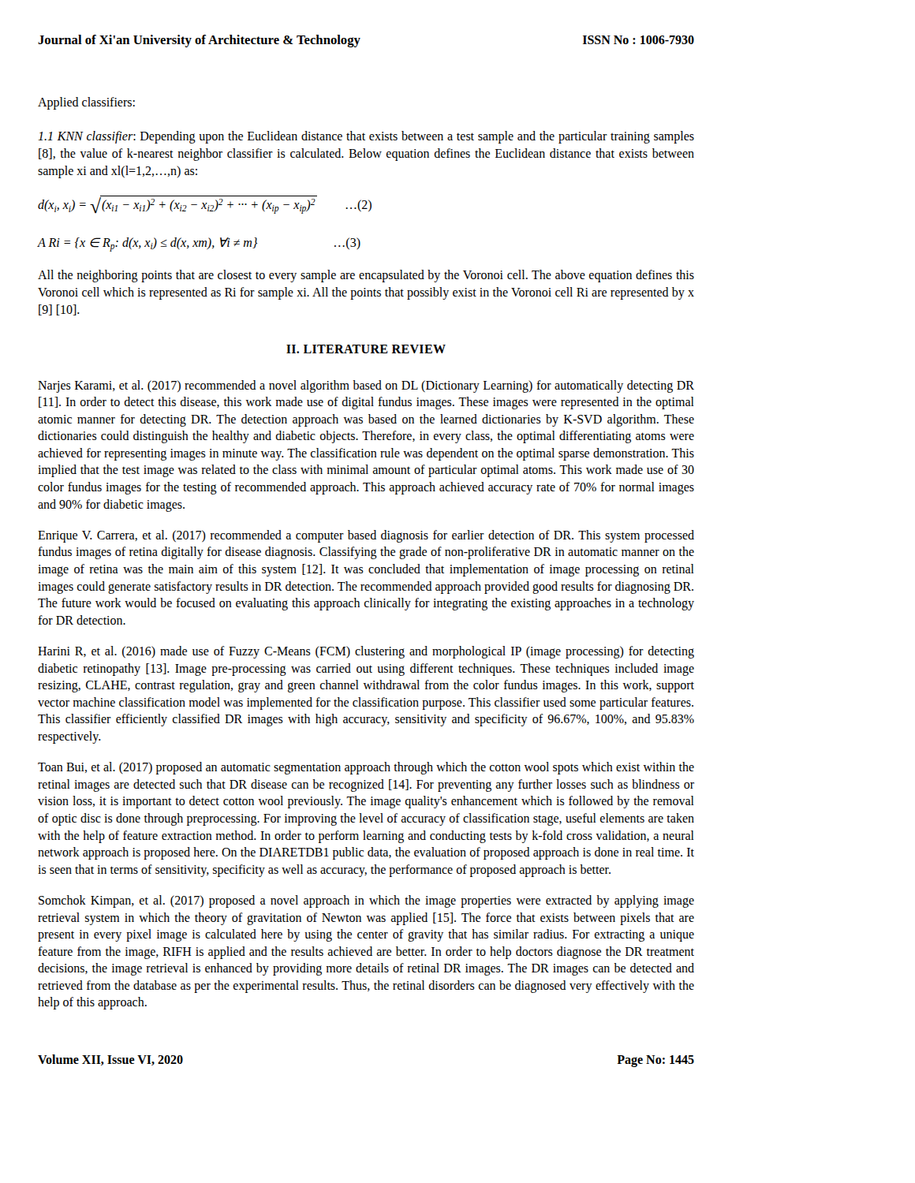Journal of Xi'an University of Architecture & Technology
ISSN No : 1006-7930
Applied classifiers:
1.1 KNN classifier: Depending upon the Euclidean distance that exists between a test sample and the particular training samples [8], the value of k-nearest neighbor classifier is calculated. Below equation defines the Euclidean distance that exists between sample xi and xl(l=1,2,…,n) as:
d(xi, xi) = √(xi1 − xi1)2 + (xi2 − xi2)2 + ··· + (xip − xip)2…(2)
A Ri = {x ∈ Rp: d(x, xi) ≤ d(x, xm), ∀i ≠ m}…(3)
All the neighboring points that are closest to every sample are encapsulated by the Voronoi cell. The above equation defines this Voronoi cell which is represented as Ri for sample xi. All the points that possibly exist in the Voronoi cell Ri are represented by x [9] [10].
II. LITERATURE REVIEW
Narjes Karami, et al. (2017) recommended a novel algorithm based on DL (Dictionary Learning) for automatically detecting DR [11]. In order to detect this disease, this work made use of digital fundus images. These images were represented in the optimal atomic manner for detecting DR. The detection approach was based on the learned dictionaries by K-SVD algorithm. These dictionaries could distinguish the healthy and diabetic objects. Therefore, in every class, the optimal differentiating atoms were achieved for representing images in minute way. The classification rule was dependent on the optimal sparse demonstration. This implied that the test image was related to the class with minimal amount of particular optimal atoms. This work made use of 30 color fundus images for the testing of recommended approach. This approach achieved accuracy rate of 70% for normal images and 90% for diabetic images.
Enrique V. Carrera, et al. (2017) recommended a computer based diagnosis for earlier detection of DR. This system processed fundus images of retina digitally for disease diagnosis. Classifying the grade of non-proliferative DR in automatic manner on the image of retina was the main aim of this system [12]. It was concluded that implementation of image processing on retinal images could generate satisfactory results in DR detection. The recommended approach provided good results for diagnosing DR. The future work would be focused on evaluating this approach clinically for integrating the existing approaches in a technology for DR detection.
Harini R, et al. (2016) made use of Fuzzy C-Means (FCM) clustering and morphological IP (image processing) for detecting diabetic retinopathy [13]. Image pre-processing was carried out using different techniques. These techniques included image resizing, CLAHE, contrast regulation, gray and green channel withdrawal from the color fundus images. In this work, support vector machine classification model was implemented for the classification purpose. This classifier used some particular features. This classifier efficiently classified DR images with high accuracy, sensitivity and specificity of 96.67%, 100%, and 95.83% respectively.
Toan Bui, et al. (2017) proposed an automatic segmentation approach through which the cotton wool spots which exist within the retinal images are detected such that DR disease can be recognized [14]. For preventing any further losses such as blindness or vision loss, it is important to detect cotton wool previously. The image quality's enhancement which is followed by the removal of optic disc is done through preprocessing. For improving the level of accuracy of classification stage, useful elements are taken with the help of feature extraction method. In order to perform learning and conducting tests by k-fold cross validation, a neural network approach is proposed here. On the DIARETDB1 public data, the evaluation of proposed approach is done in real time. It is seen that in terms of sensitivity, specificity as well as accuracy, the performance of proposed approach is better.
Somchok Kimpan, et al. (2017) proposed a novel approach in which the image properties were extracted by applying image retrieval system in which the theory of gravitation of Newton was applied [15]. The force that exists between pixels that are present in every pixel image is calculated here by using the center of gravity that has similar radius. For extracting a unique feature from the image, RIFH is applied and the results achieved are better. In order to help doctors diagnose the DR treatment decisions, the image retrieval is enhanced by providing more details of retinal DR images. The DR images can be detected and retrieved from the database as per the experimental results. Thus, the retinal disorders can be diagnosed very effectively with the help of this approach.
Volume XII, Issue VI, 2020
Page No: 1445